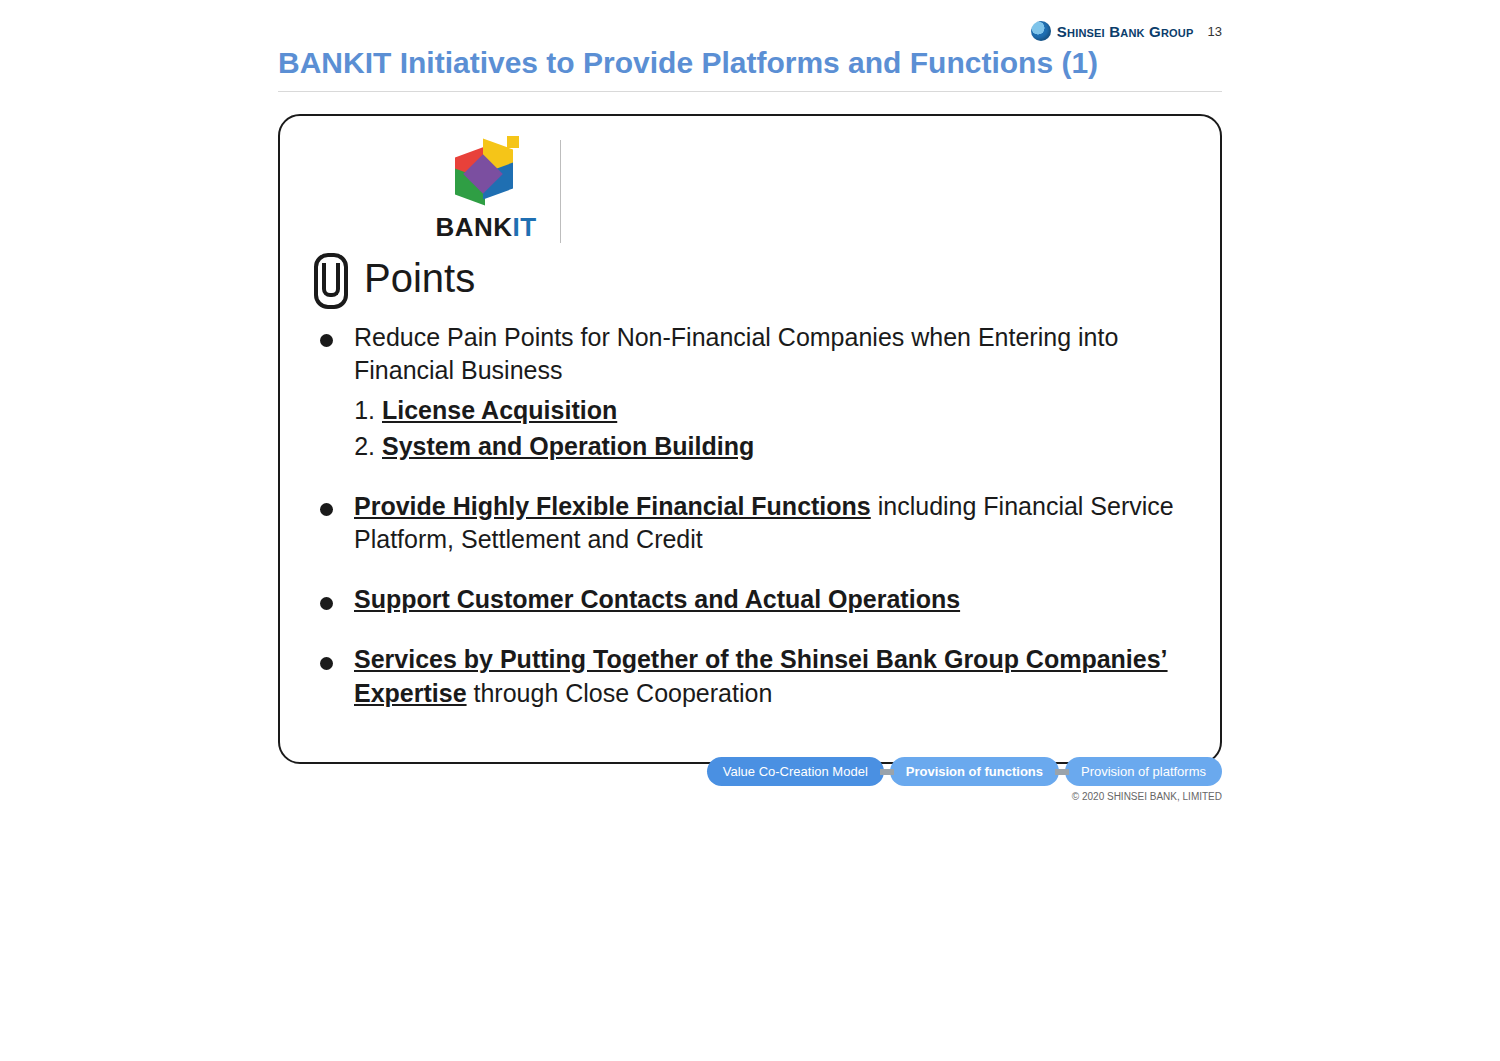Shinsei Bank Group
13
BANKIT Initiatives to Provide Platforms and Functions (1)
BANK IT
Points
Reduce Pain Points for Non-Financial Companies when Entering into Financial Business
License Acquisition
System and Operation Building
Provide Highly Flexible Financial Functions including Financial Service Platform, Settlement and Credit
Support Customer Contacts and Actual Operations
Services by Putting Together of the Shinsei Bank Group Companies’ Expertise through Close Cooperation
Value Co-Creation Model Provision of functions Provision of platforms
© 2020 SHINSEI BANK, LIMITED